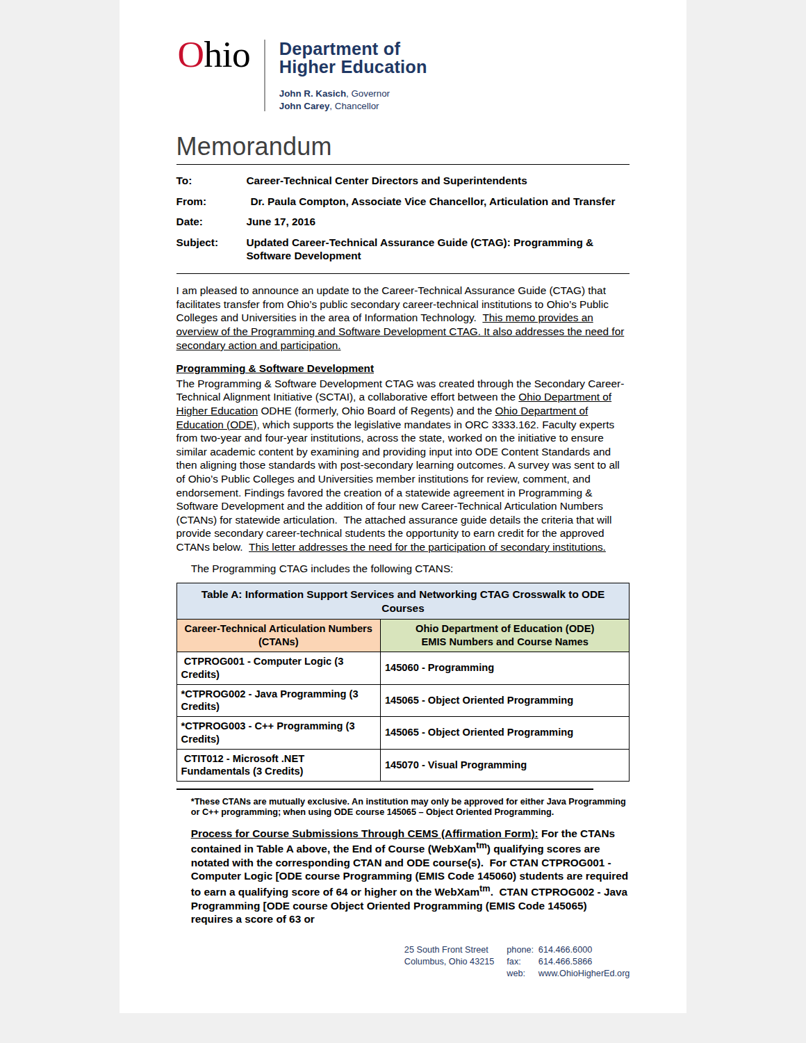Ohio
Department of
Higher Education
John R. Kasich, Governor
John Carey, Chancellor
Memorandum
| To: | Career-Technical Center Directors and Superintendents |
| From: | Dr. Paula Compton, Associate Vice Chancellor, Articulation and Transfer |
| Date: | June 17, 2016 |
| Subject: | Updated Career-Technical Assurance Guide (CTAG): Programming & Software Development |
I am pleased to announce an update to the Career-Technical Assurance Guide (CTAG) that facilitates transfer from Ohio’s public secondary career-technical institutions to Ohio’s Public Colleges and Universities in the area of Information Technology. This memo provides an overview of the Programming and Software Development CTAG. It also addresses the need for secondary action and participation.
Programming & Software Development
The Programming & Software Development CTAG was created through the Secondary Career-Technical Alignment Initiative (SCTAI), a collaborative effort between the Ohio Department of Higher Education ODHE (formerly, Ohio Board of Regents) and the Ohio Department of Education (ODE), which supports the legislative mandates in ORC 3333.162. Faculty experts from two-year and four-year institutions, across the state, worked on the initiative to ensure similar academic content by examining and providing input into ODE Content Standards and then aligning those standards with post-secondary learning outcomes. A survey was sent to all of Ohio’s Public Colleges and Universities member institutions for review, comment, and endorsement. Findings favored the creation of a statewide agreement in Programming & Software Development and the addition of four new Career-Technical Articulation Numbers (CTANs) for statewide articulation. The attached assurance guide details the criteria that will provide secondary career-technical students the opportunity to earn credit for the approved CTANs below. This letter addresses the need for the participation of secondary institutions.
The Programming CTAG includes the following CTANS:
| Table A: Information Support Services and Networking CTAG Crosswalk to ODE Courses |
| --- |
| Career-Technical Articulation Numbers (CTANs) | Ohio Department of Education (ODE) EMIS Numbers and Course Names |
| CTPROG001 - Computer Logic (3 Credits) | 145060 - Programming |
| *CTPROG002 - Java Programming (3 Credits) | 145065 - Object Oriented Programming |
| *CTPROG003 - C++ Programming (3 Credits) | 145065 - Object Oriented Programming |
| CTIT012 - Microsoft .NET Fundamentals (3 Credits) | 145070 - Visual Programming |
*These CTANs are mutually exclusive. An institution may only be approved for either Java Programming or C++ programming; when using ODE course 145065 – Object Oriented Programming.
Process for Course Submissions Through CEMS (Affirmation Form): For the CTANs contained in Table A above, the End of Course (WebXamtm) qualifying scores are notated with the corresponding CTAN and ODE course(s). For CTAN CTPROG001 - Computer Logic [ODE course Programming (EMIS Code 145060) students are required to earn a qualifying score of 64 or higher on the WebXamtm. CTAN CTPROG002 - Java Programming [ODE course Object Oriented Programming (EMIS Code 145065) requires a score of 63 or
25 South Front Street
Columbus, Ohio 43215
phone: 614.466.6000
fax: 614.466.5866
web: www.OhioHigherEd.org